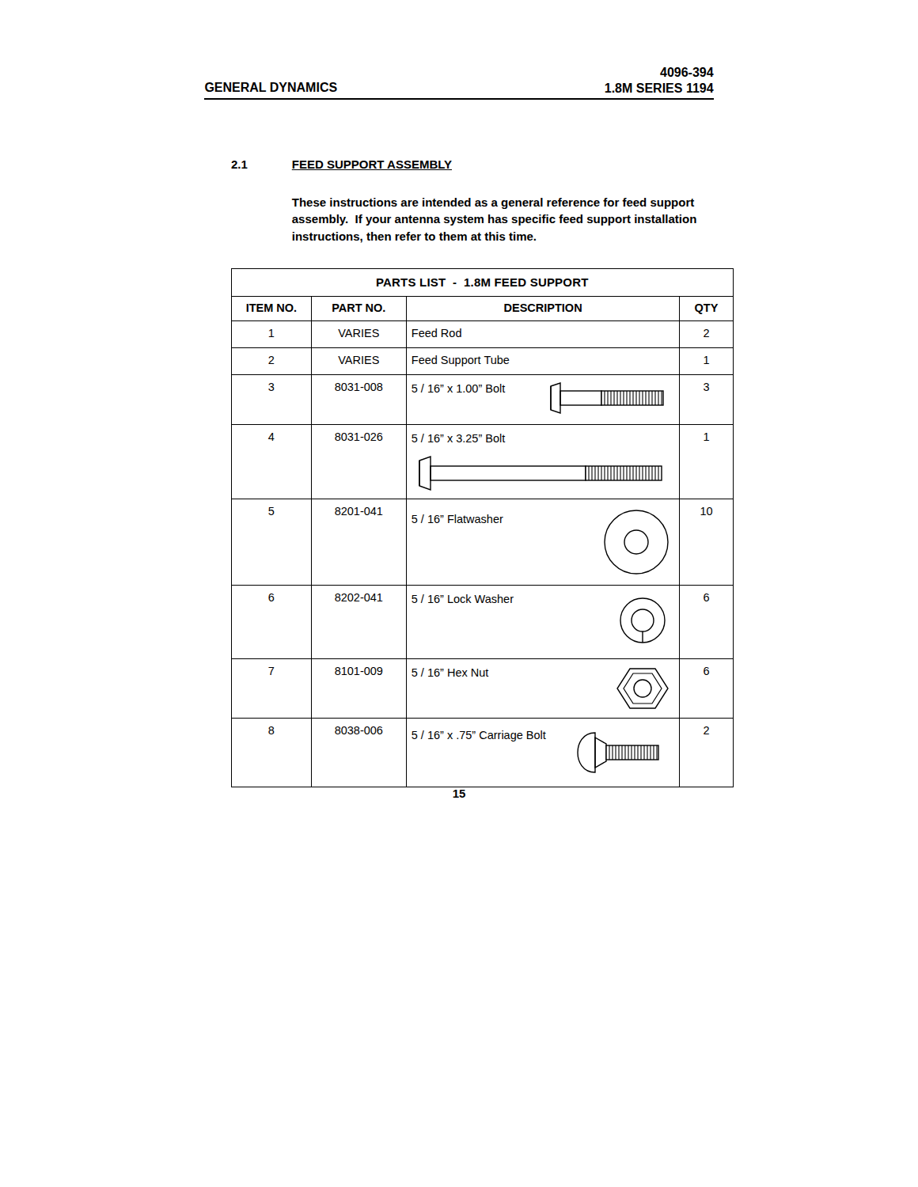GENERAL DYNAMICS
4096-394
1.8M SERIES 1194
2.1 FEED SUPPORT ASSEMBLY
These instructions are intended as a general reference for feed support assembly. If your antenna system has specific feed support installation instructions, then refer to them at this time.
PARTS LIST - 1.8M FEED SUPPORT
| ITEM NO. | PART NO. | DESCRIPTION | QTY |
| --- | --- | --- | --- |
| 1 | VARIES | Feed Rod | 2 |
| 2 | VARIES | Feed Support Tube | 1 |
| 3 | 8031-008 | 5 / 16” x 1.00” Bolt | 3 |
| 4 | 8031-026 | 5 / 16” x 3.25” Bolt | 1 |
| 5 | 8201-041 | 5 / 16” Flatwasher | 10 |
| 6 | 8202-041 | 5 / 16” Lock Washer | 6 |
| 7 | 8101-009 | 5 / 16” Hex Nut | 6 |
| 8 | 8038-006 | 5 / 16” x .75” Carriage Bolt | 2 |
15